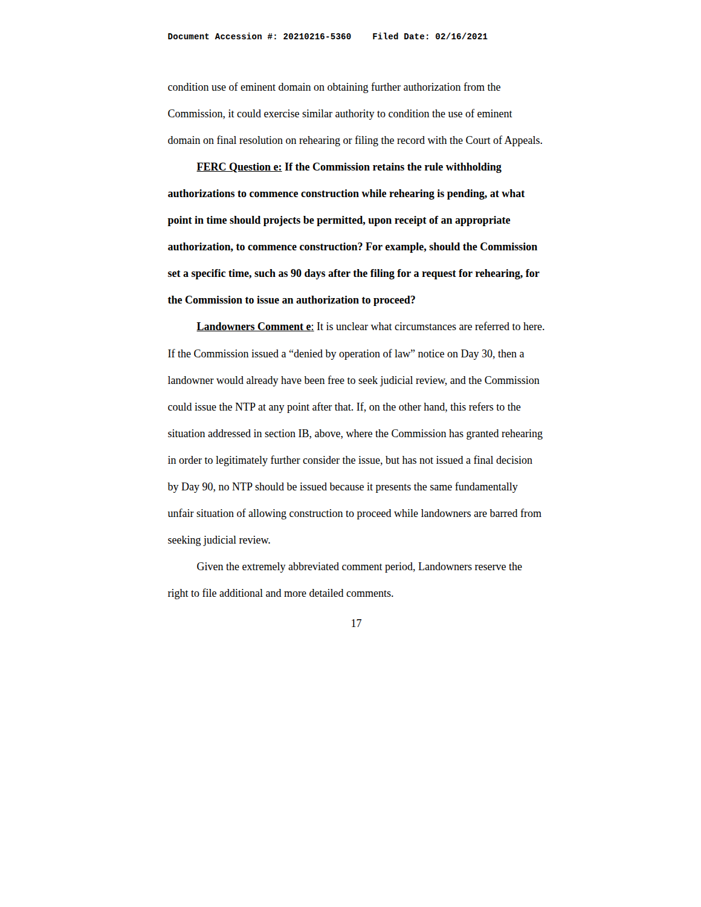Document Accession #: 20210216-5360 Filed Date: 02/16/2021
condition use of eminent domain on obtaining further authorization from the Commission, it could exercise similar authority to condition the use of eminent domain on final resolution on rehearing or filing the record with the Court of Appeals.
FERC Question e: If the Commission retains the rule withholding authorizations to commence construction while rehearing is pending, at what point in time should projects be permitted, upon receipt of an appropriate authorization, to commence construction? For example, should the Commission set a specific time, such as 90 days after the filing for a request for rehearing, for the Commission to issue an authorization to proceed?
Landowners Comment e: It is unclear what circumstances are referred to here. If the Commission issued a “denied by operation of law” notice on Day 30, then a landowner would already have been free to seek judicial review, and the Commission could issue the NTP at any point after that. If, on the other hand, this refers to the situation addressed in section IB, above, where the Commission has granted rehearing in order to legitimately further consider the issue, but has not issued a final decision by Day 90, no NTP should be issued because it presents the same fundamentally unfair situation of allowing construction to proceed while landowners are barred from seeking judicial review.
Given the extremely abbreviated comment period, Landowners reserve the right to file additional and more detailed comments.
17